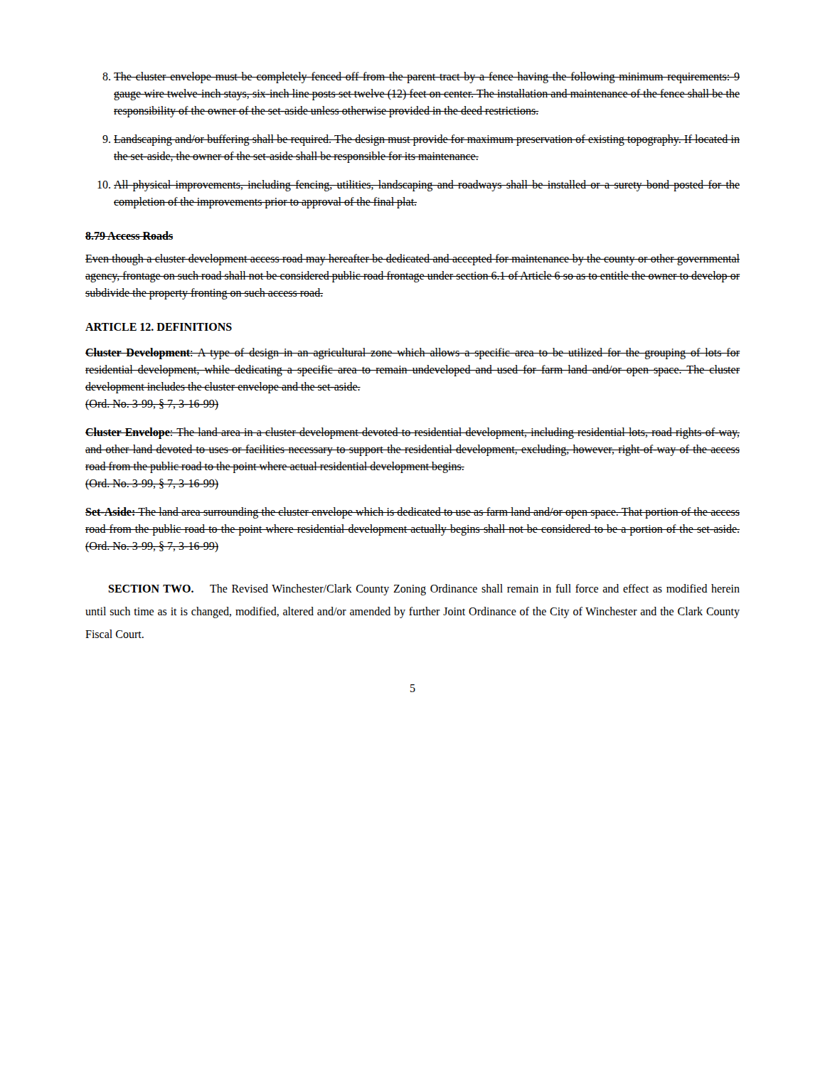The cluster envelope must be completely fenced off from the parent tract by a fence having the following minimum requirements: 9 gauge wire twelve-inch stays, six-inch line posts set twelve (12) feet on center. The installation and maintenance of the fence shall be the responsibility of the owner of the set-aside unless otherwise provided in the deed restrictions.
Landscaping and/or buffering shall be required. The design must provide for maximum preservation of existing topography. If located in the set-aside, the owner of the set-aside shall be responsible for its maintenance.
All physical improvements, including fencing, utilities, landscaping and roadways shall be installed or a surety bond posted for the completion of the improvements prior to approval of the final plat.
8.79 Access Roads
Even though a cluster development access road may hereafter be dedicated and accepted for maintenance by the county or other governmental agency, frontage on such road shall not be considered public road frontage under section 6.1 of Article 6 so as to entitle the owner to develop or subdivide the property fronting on such access road.
ARTICLE 12. DEFINITIONS
Cluster Development: A type of design in an agricultural zone which allows a specific area to be utilized for the grouping of lots for residential development, while dedicating a specific area to remain undeveloped and used for farm land and/or open space. The cluster development includes the cluster envelope and the set-aside. (Ord. No. 3-99, § 7, 3-16-99)
Cluster Envelope: The land area in a cluster development devoted to residential development, including residential lots, road rights-of-way, and other land devoted to uses or facilities necessary to support the residential development, excluding, however, right-of-way of the access road from the public road to the point where actual residential development begins. (Ord. No. 3-99, § 7, 3-16-99)
Set-Aside: The land area surrounding the cluster envelope which is dedicated to use as farm land and/or open space. That portion of the access road from the public road to the point where residential development actually begins shall not be considered to be a portion of the set-aside. (Ord. No. 3-99, § 7, 3-16-99)
SECTION TWO. The Revised Winchester/Clark County Zoning Ordinance shall remain in full force and effect as modified herein until such time as it is changed, modified, altered and/or amended by further Joint Ordinance of the City of Winchester and the Clark County Fiscal Court.
5